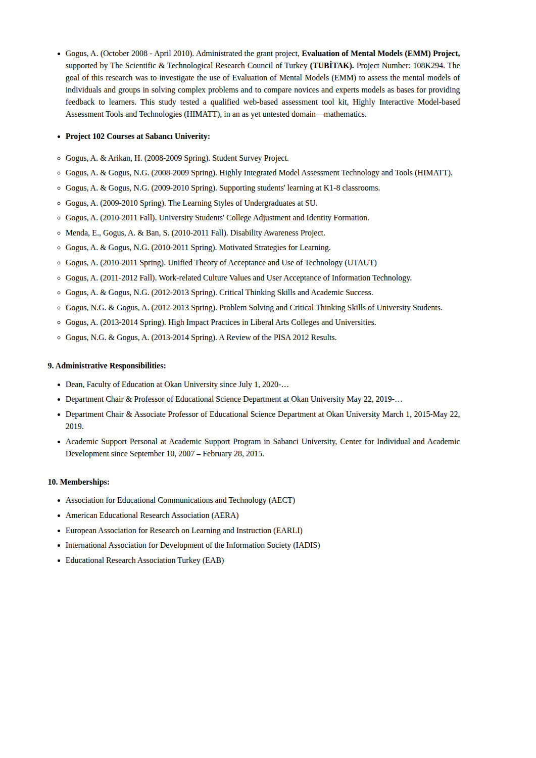Gogus, A. (October 2008 - April 2010). Administrated the grant project, Evaluation of Mental Models (EMM) Project, supported by The Scientific & Technological Research Council of Turkey (TUBİTAK). Project Number: 108K294. The goal of this research was to investigate the use of Evaluation of Mental Models (EMM) to assess the mental models of individuals and groups in solving complex problems and to compare novices and experts models as bases for providing feedback to learners. This study tested a qualified web-based assessment tool kit, Highly Interactive Model-based Assessment Tools and Technologies (HIMATT), in an as yet untested domain—mathematics.
Project 102 Courses at Sabancı Univerity:
Gogus, A. & Arikan, H. (2008-2009 Spring). Student Survey Project.
Gogus, A. & Gogus, N.G. (2008-2009 Spring). Highly Integrated Model Assessment Technology and Tools (HIMATT).
Gogus, A. & Gogus, N.G. (2009-2010 Spring). Supporting students' learning at K1-8 classrooms.
Gogus, A. (2009-2010 Spring). The Learning Styles of Undergraduates at SU.
Gogus, A. (2010-2011 Fall). University Students' College Adjustment and Identity Formation.
Menda, E., Gogus, A. & Ban, S. (2010-2011 Fall). Disability Awareness Project.
Gogus, A. & Gogus, N.G. (2010-2011 Spring). Motivated Strategies for Learning.
Gogus, A. (2010-2011 Spring). Unified Theory of Acceptance and Use of Technology (UTAUT)
Gogus, A. (2011-2012 Fall). Work-related Culture Values and User Acceptance of Information Technology.
Gogus, A. & Gogus, N.G. (2012-2013 Spring). Critical Thinking Skills and Academic Success.
Gogus, N.G. & Gogus, A. (2012-2013 Spring). Problem Solving and Critical Thinking Skills of University Students.
Gogus, A. (2013-2014 Spring). High Impact Practices in Liberal Arts Colleges and Universities.
Gogus, N.G. & Gogus, A. (2013-2014 Spring). A Review of the PISA 2012 Results.
9. Administrative Responsibilities:
Dean, Faculty of Education at Okan University since July 1, 2020-…
Department Chair & Professor of Educational Science Department at Okan University May 22, 2019-…
Department Chair & Associate Professor of Educational Science Department at Okan University March 1, 2015-May 22, 2019.
Academic Support Personal at Academic Support Program in Sabanci University, Center for Individual and Academic Development since September 10, 2007 – February 28, 2015.
10. Memberships:
Association for Educational Communications and Technology (AECT)
American Educational Research Association (AERA)
European Association for Research on Learning and Instruction (EARLI)
International Association for Development of the Information Society (IADIS)
Educational Research Association Turkey (EAB)